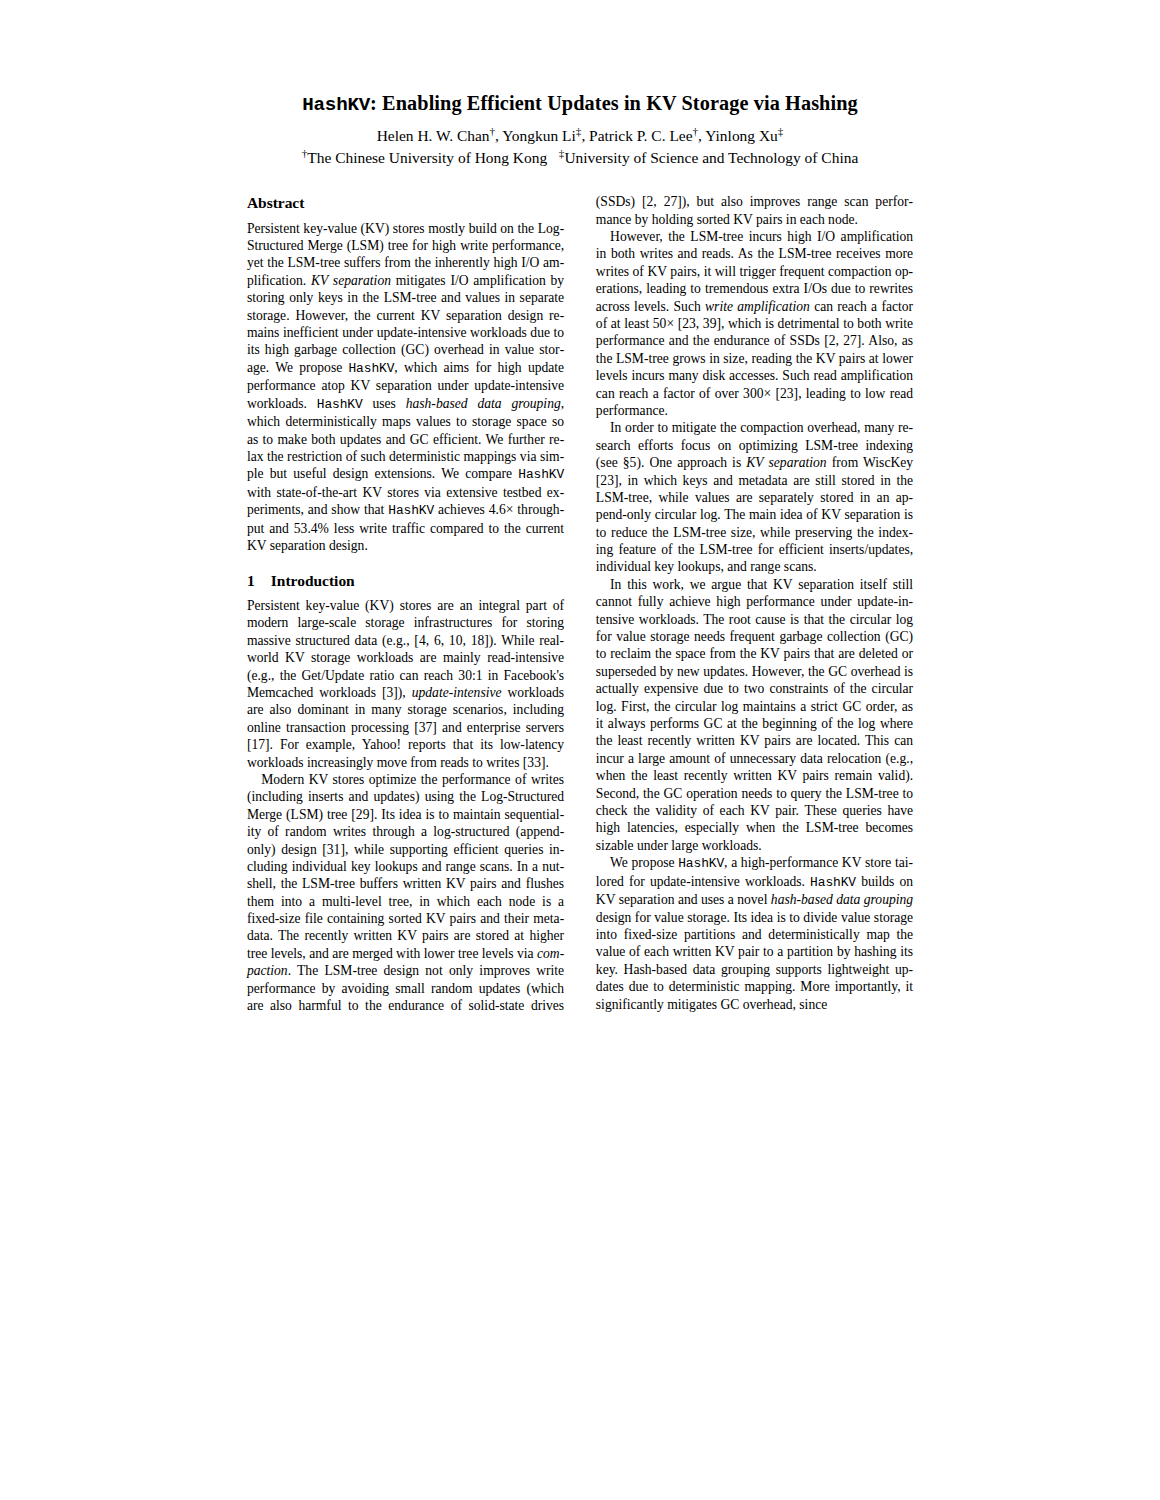HashKV: Enabling Efficient Updates in KV Storage via Hashing
Helen H. W. Chan†, Yongkun Li‡, Patrick P. C. Lee†, Yinlong Xu‡
†The Chinese University of Hong Kong ‡University of Science and Technology of China
Abstract
Persistent key-value (KV) stores mostly build on the Log-Structured Merge (LSM) tree for high write performance, yet the LSM-tree suffers from the inherently high I/O amplification. KV separation mitigates I/O amplification by storing only keys in the LSM-tree and values in separate storage. However, the current KV separation design remains inefficient under update-intensive workloads due to its high garbage collection (GC) overhead in value storage. We propose HashKV, which aims for high update performance atop KV separation under update-intensive workloads. HashKV uses hash-based data grouping, which deterministically maps values to storage space so as to make both updates and GC efficient. We further relax the restriction of such deterministic mappings via simple but useful design extensions. We compare HashKV with state-of-the-art KV stores via extensive testbed experiments, and show that HashKV achieves 4.6× throughput and 53.4% less write traffic compared to the current KV separation design.
1 Introduction
Persistent key-value (KV) stores are an integral part of modern large-scale storage infrastructures for storing massive structured data (e.g., [4, 6, 10, 18]). While real-world KV storage workloads are mainly read-intensive (e.g., the Get/Update ratio can reach 30:1 in Facebook's Memcached workloads [3]), update-intensive workloads are also dominant in many storage scenarios, including online transaction processing [37] and enterprise servers [17]. For example, Yahoo! reports that its low-latency workloads increasingly move from reads to writes [33].
Modern KV stores optimize the performance of writes (including inserts and updates) using the Log-Structured Merge (LSM) tree [29]. Its idea is to maintain sequentiality of random writes through a log-structured (append-only) design [31], while supporting efficient queries including individual key lookups and range scans. In a nutshell, the LSM-tree buffers written KV pairs and flushes them into a multi-level tree, in which each node is a fixed-size file containing sorted KV pairs and their metadata. The recently written KV pairs are stored at higher tree levels, and are merged with lower tree levels via compaction. The LSM-tree design not only improves write performance by avoiding small random updates (which are also harmful to the endurance of solid-state drives (SSDs) [2, 27]), but also improves range scan performance by holding sorted KV pairs in each node.
However, the LSM-tree incurs high I/O amplification in both writes and reads. As the LSM-tree receives more writes of KV pairs, it will trigger frequent compaction operations, leading to tremendous extra I/Os due to rewrites across levels. Such write amplification can reach a factor of at least 50× [23, 39], which is detrimental to both write performance and the endurance of SSDs [2, 27]. Also, as the LSM-tree grows in size, reading the KV pairs at lower levels incurs many disk accesses. Such read amplification can reach a factor of over 300× [23], leading to low read performance.
In order to mitigate the compaction overhead, many research efforts focus on optimizing LSM-tree indexing (see §5). One approach is KV separation from WiscKey [23], in which keys and metadata are still stored in the LSM-tree, while values are separately stored in an append-only circular log. The main idea of KV separation is to reduce the LSM-tree size, while preserving the indexing feature of the LSM-tree for efficient inserts/updates, individual key lookups, and range scans.
In this work, we argue that KV separation itself still cannot fully achieve high performance under update-intensive workloads. The root cause is that the circular log for value storage needs frequent garbage collection (GC) to reclaim the space from the KV pairs that are deleted or superseded by new updates. However, the GC overhead is actually expensive due to two constraints of the circular log. First, the circular log maintains a strict GC order, as it always performs GC at the beginning of the log where the least recently written KV pairs are located. This can incur a large amount of unnecessary data relocation (e.g., when the least recently written KV pairs remain valid). Second, the GC operation needs to query the LSM-tree to check the validity of each KV pair. These queries have high latencies, especially when the LSM-tree becomes sizable under large workloads.
We propose HashKV, a high-performance KV store tailored for update-intensive workloads. HashKV builds on KV separation and uses a novel hash-based data grouping design for value storage. Its idea is to divide value storage into fixed-size partitions and deterministically map the value of each written KV pair to a partition by hashing its key. Hash-based data grouping supports lightweight updates due to deterministic mapping. More importantly, it significantly mitigates GC overhead, since